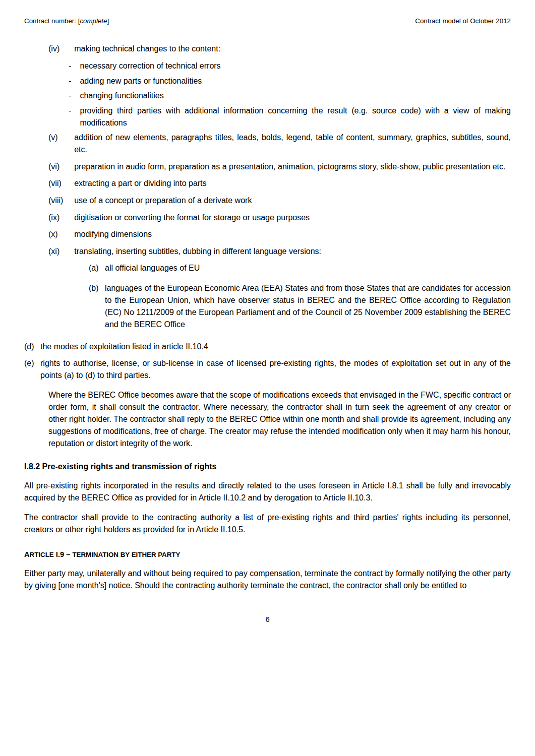Contract number: [complete]
Contract model of October 2012
(iv)
making technical changes to the content:
-
necessary correction of technical errors
-
adding new parts or functionalities
-
changing functionalities
-
providing third parties with additional information concerning the result (e.g. source code) with a view of making modifications
(v)
addition of new elements, paragraphs titles, leads, bolds, legend, table of content, summary, graphics, subtitles, sound, etc.
(vi)
preparation in audio form, preparation as a presentation, animation, pictograms story, slide-show, public presentation etc.
(vii)
extracting a part or dividing into parts
(viii)
use of a concept or preparation of a derivate work
(ix)
digitisation or converting the format for storage or usage purposes
(x)
modifying dimensions
(xi)
translating, inserting subtitles, dubbing in different language versions:
(a)
all official languages of EU
(b)
languages of the European Economic Area (EEA) States and from those States that are candidates for accession to the European Union, which have observer status in BEREC and the BEREC Office according to Regulation (EC) No 1211/2009 of the European Parliament and of the Council of 25 November 2009 establishing the BEREC and the BEREC Office
(d)
the modes of exploitation listed in article II.10.4
(e)
rights to authorise, license, or sub-license in case of licensed pre-existing rights, the modes of exploitation set out in any of the points (a) to (d) to third parties.
Where the BEREC Office becomes aware that the scope of modifications exceeds that envisaged in the FWC, specific contract or order form, it shall consult the contractor. Where necessary, the contractor shall in turn seek the agreement of any creator or other right holder. The contractor shall reply to the BEREC Office within one month and shall provide its agreement, including any suggestions of modifications, free of charge. The creator may refuse the intended modification only when it may harm his honour, reputation or distort integrity of the work.
I.8.2 Pre-existing rights and transmission of rights
All pre-existing rights incorporated in the results and directly related to the uses foreseen in Article I.8.1 shall be fully and irrevocably acquired by the BEREC Office as provided for in Article II.10.2 and by derogation to Article II.10.3.
The contractor shall provide to the contracting authority a list of pre-existing rights and third parties' rights including its personnel, creators or other right holders as provided for in Article II.10.5.
ARTICLE I.9 – TERMINATION BY EITHER PARTY
Either party may, unilaterally and without being required to pay compensation, terminate the contract by formally notifying the other party by giving [one month's] notice. Should the contracting authority terminate the contract, the contractor shall only be entitled to
6